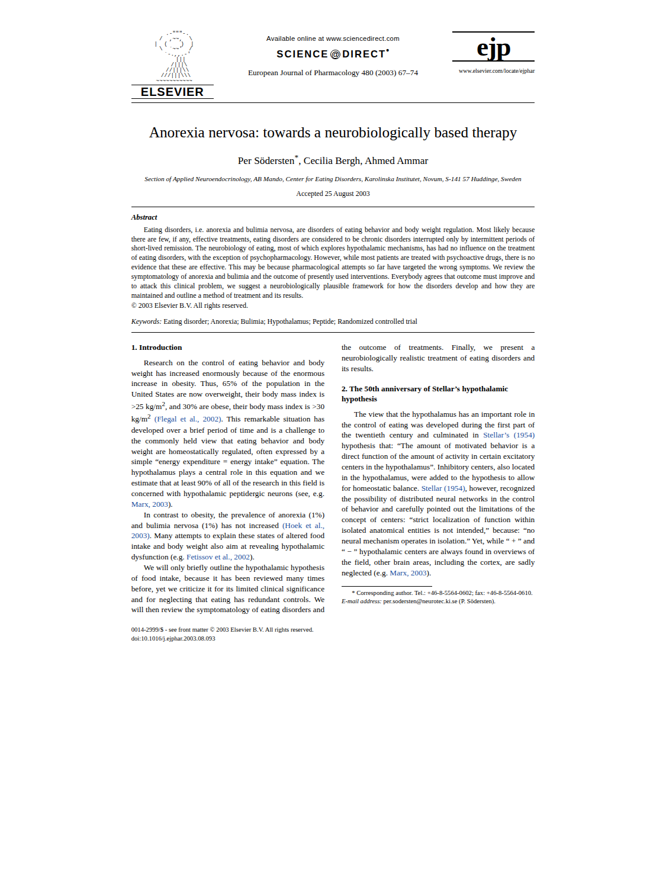.-"""-. / ,~~, \ | ( ) | \ `~~' / `-.,,.-' ||| /|||\ //|||\\ ///|||\\\ ~~~~~~~~~~~
ELSEVIER
Available online at www.sciencedirect.com
SCIENCE@DIRECT•
European Journal of Pharmacology 480 (2003) 67–74
ejp
www.elsevier.com/locate/ejphar
Anorexia nervosa: towards a neurobiologically based therapy
Per Södersten*, Cecilia Bergh, Ahmed Ammar
Section of Applied Neuroendocrinology, AB Mando, Center for Eating Disorders, Karolinska Institutet, Novum, S-141 57 Huddinge, Sweden
Accepted 25 August 2003
Abstract
Eating disorders, i.e. anorexia and bulimia nervosa, are disorders of eating behavior and body weight regulation. Most likely because there are few, if any, effective treatments, eating disorders are considered to be chronic disorders interrupted only by intermittent periods of short-lived remission. The neurobiology of eating, most of which explores hypothalamic mechanisms, has had no influence on the treatment of eating disorders, with the exception of psychopharmacology. However, while most patients are treated with psychoactive drugs, there is no evidence that these are effective. This may be because pharmacological attempts so far have targeted the wrong symptoms. We review the symptomatology of anorexia and bulimia and the outcome of presently used interventions. Everybody agrees that outcome must improve and to attack this clinical problem, we suggest a neurobiologically plausible framework for how the disorders develop and how they are maintained and outline a method of treatment and its results.
© 2003 Elsevier B.V. All rights reserved.
Keywords: Eating disorder; Anorexia; Bulimia; Hypothalamus; Peptide; Randomized controlled trial
1. Introduction
Research on the control of eating behavior and body weight has increased enormously because of the enormous increase in obesity. Thus, 65% of the population in the United States are now overweight, their body mass index is >25 kg/m2, and 30% are obese, their body mass index is >30 kg/m2 (Flegal et al., 2002). This remarkable situation has developed over a brief period of time and is a challenge to the commonly held view that eating behavior and body weight are homeostatically regulated, often expressed by a simple “energy expenditure = energy intake” equation. The hypothalamus plays a central role in this equation and we estimate that at least 90% of all of the research in this field is concerned with hypothalamic peptidergic neurons (see, e.g. Marx, 2003).
In contrast to obesity, the prevalence of anorexia (1%) and bulimia nervosa (1%) has not increased (Hoek et al., 2003). Many attempts to explain these states of altered food intake and body weight also aim at revealing hypothalamic dysfunction (e.g. Fetissov et al., 2002).
We will only briefly outline the hypothalamic hypothesis of food intake, because it has been reviewed many times before, yet we criticize it for its limited clinical significance and for neglecting that eating has redundant controls. We will then review the symptomatology of eating disorders and the outcome of treatments. Finally, we present a neurobiologically realistic treatment of eating disorders and its results.
2. The 50th anniversary of Stellar’s hypothalamic hypothesis
The view that the hypothalamus has an important role in the control of eating was developed during the first part of the twentieth century and culminated in Stellar’s (1954) hypothesis that: “The amount of motivated behavior is a direct function of the amount of activity in certain excitatory centers in the hypothalamus”. Inhibitory centers, also located in the hypothalamus, were added to the hypothesis to allow for homeostatic balance. Stellar (1954), however, recognized the possibility of distributed neural networks in the control of behavior and carefully pointed out the limitations of the concept of centers: “strict localization of function within isolated anatomical entities is not intended,” because: “no neural mechanism operates in isolation.” Yet, while “ + ” and “ − ” hypothalamic centers are always found in overviews of the field, other brain areas, including the cortex, are sadly neglected (e.g. Marx, 2003).
* Corresponding author. Tel.: +46-8-5564-0602; fax: +46-8-5564-0610.
E-mail address: per.sodersten@neurotec.ki.se (P. Södersten).
0014-2999/$ - see front matter © 2003 Elsevier B.V. All rights reserved.
doi:10.1016/j.ejphar.2003.08.093